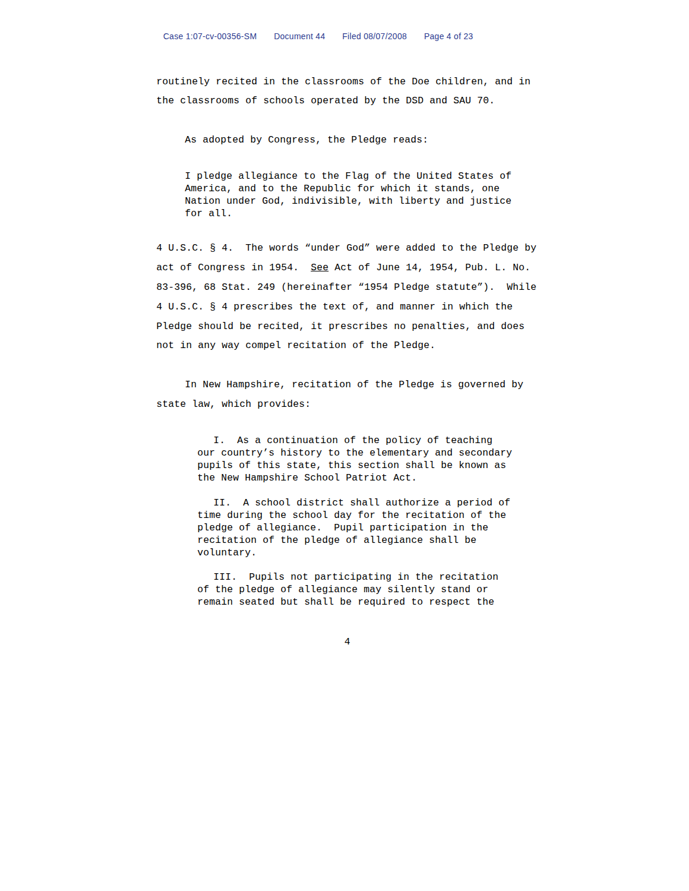Case 1:07-cv-00356-SM Document 44 Filed 08/07/2008 Page 4 of 23
routinely recited in the classrooms of the Doe children, and in
the classrooms of schools operated by the DSD and SAU 70.
As adopted by Congress, the Pledge reads:
I pledge allegiance to the Flag of the United States of
America, and to the Republic for which it stands, one
Nation under God, indivisible, with liberty and justice
for all.
4 U.S.C. § 4. The words “under God” were added to the Pledge by
act of Congress in 1954. See Act of June 14, 1954, Pub. L. No.
83-396, 68 Stat. 249 (hereinafter “1954 Pledge statute”). While
4 U.S.C. § 4 prescribes the text of, and manner in which the
Pledge should be recited, it prescribes no penalties, and does
not in any way compel recitation of the Pledge.
In New Hampshire, recitation of the Pledge is governed by
state law, which provides:
I. As a continuation of the policy of teaching
our country’s history to the elementary and secondary
pupils of this state, this section shall be known as
the New Hampshire School Patriot Act.
II. A school district shall authorize a period of
time during the school day for the recitation of the
pledge of allegiance. Pupil participation in the
recitation of the pledge of allegiance shall be
voluntary.
III. Pupils not participating in the recitation
of the pledge of allegiance may silently stand or
remain seated but shall be required to respect the
4